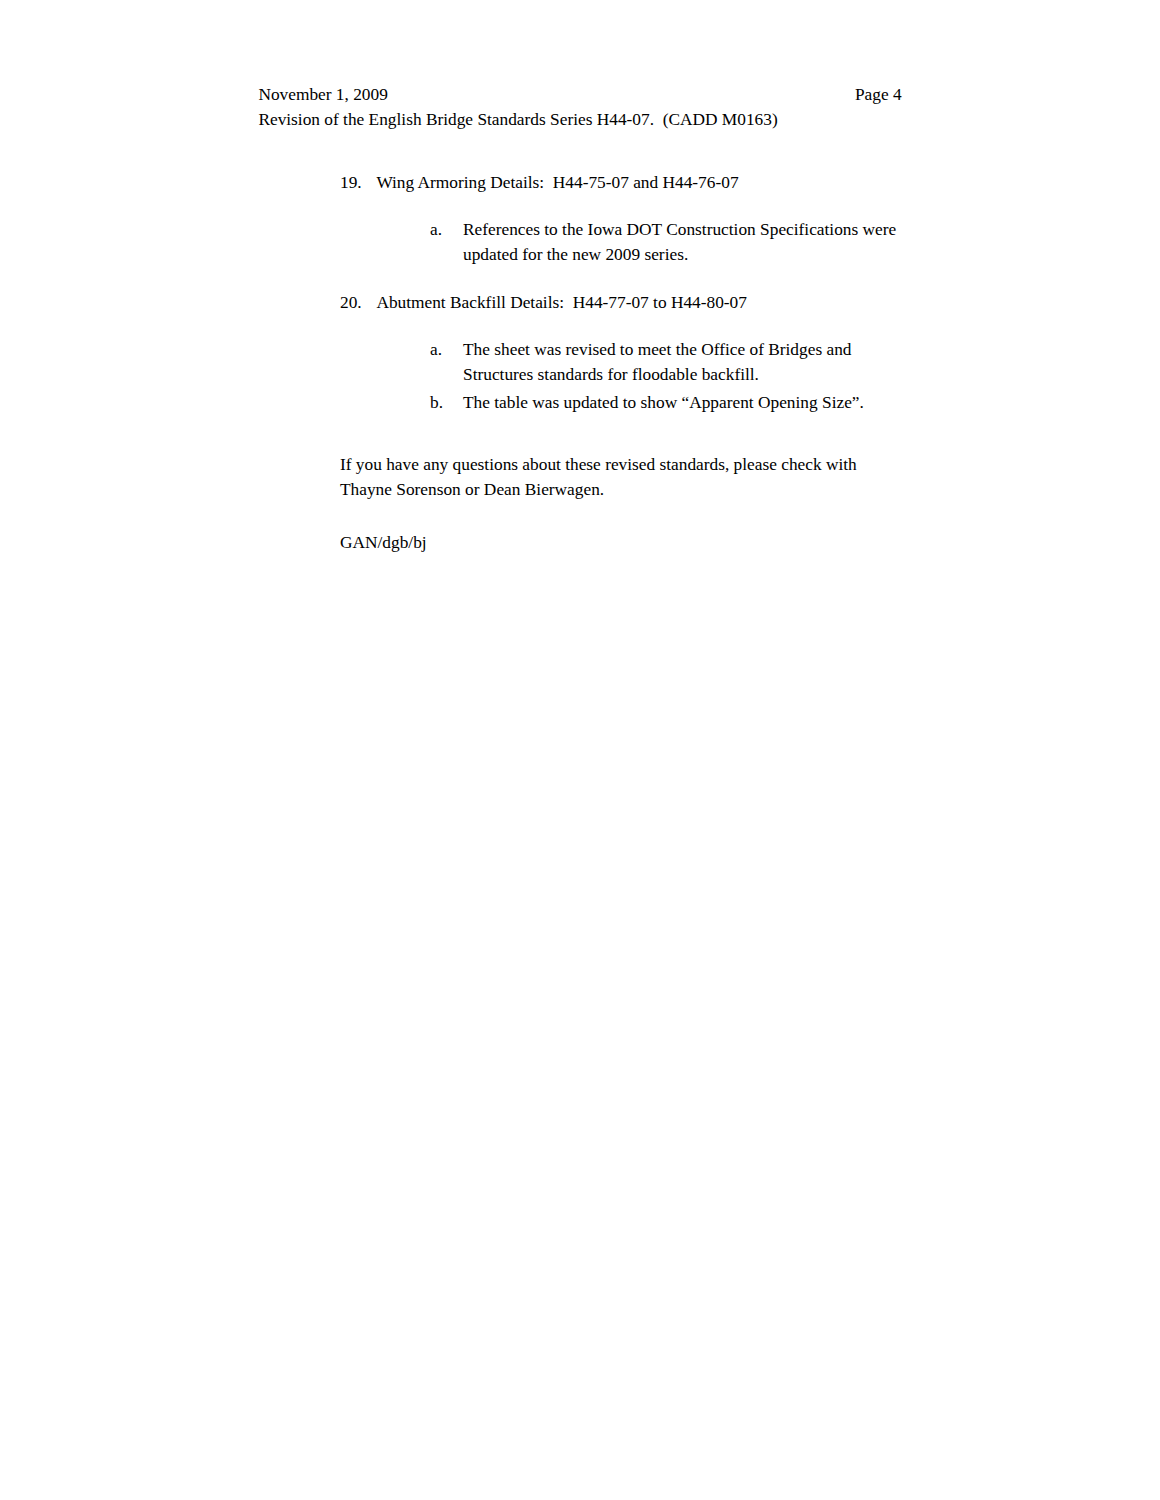November 1, 2009
Page 4
Revision of the English Bridge Standards Series H44-07. (CADD M0163)
19. Wing Armoring Details: H44-75-07 and H44-76-07
a. References to the Iowa DOT Construction Specifications were updated for the new 2009 series.
20. Abutment Backfill Details: H44-77-07 to H44-80-07
a. The sheet was revised to meet the Office of Bridges and Structures standards for floodable backfill.
b. The table was updated to show “Apparent Opening Size”.
If you have any questions about these revised standards, please check with Thayne Sorenson or Dean Bierwagen.
GAN/dgb/bj